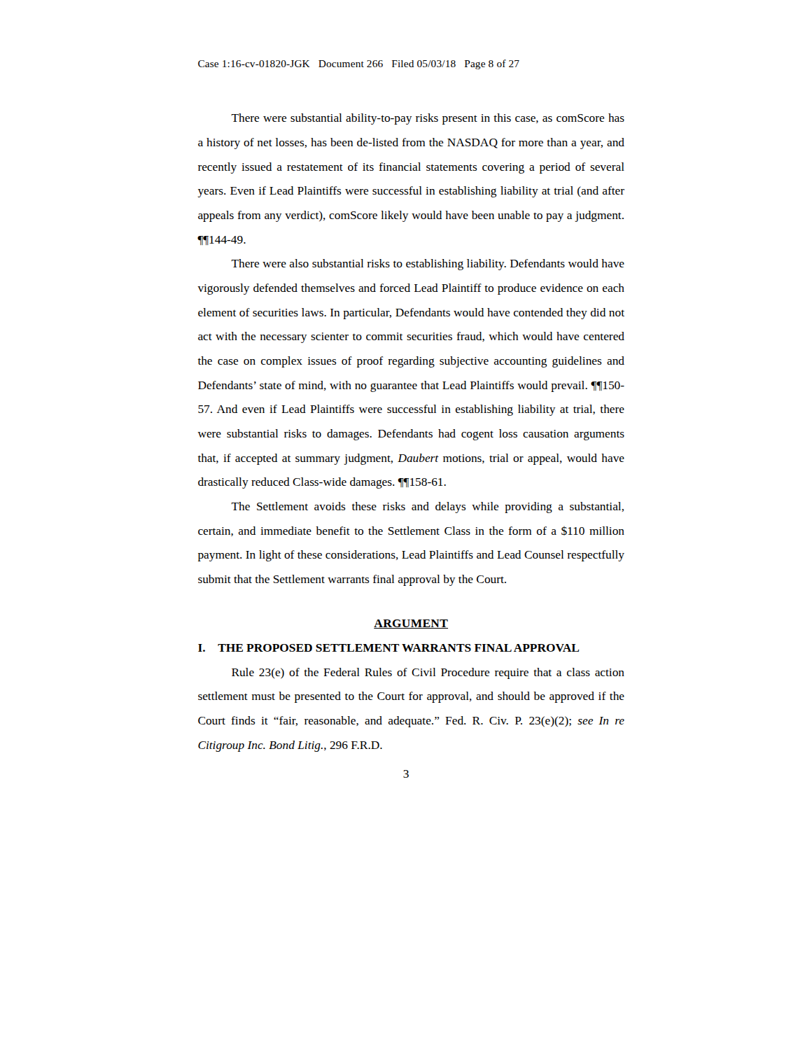Case 1:16-cv-01820-JGK Document 266 Filed 05/03/18 Page 8 of 27
There were substantial ability-to-pay risks present in this case, as comScore has a history of net losses, has been de-listed from the NASDAQ for more than a year, and recently issued a restatement of its financial statements covering a period of several years. Even if Lead Plaintiffs were successful in establishing liability at trial (and after appeals from any verdict), comScore likely would have been unable to pay a judgment. ¶¶144-49.
There were also substantial risks to establishing liability. Defendants would have vigorously defended themselves and forced Lead Plaintiff to produce evidence on each element of securities laws. In particular, Defendants would have contended they did not act with the necessary scienter to commit securities fraud, which would have centered the case on complex issues of proof regarding subjective accounting guidelines and Defendants’ state of mind, with no guarantee that Lead Plaintiffs would prevail. ¶¶150-57. And even if Lead Plaintiffs were successful in establishing liability at trial, there were substantial risks to damages. Defendants had cogent loss causation arguments that, if accepted at summary judgment, Daubert motions, trial or appeal, would have drastically reduced Class-wide damages. ¶¶158-61.
The Settlement avoids these risks and delays while providing a substantial, certain, and immediate benefit to the Settlement Class in the form of a $110 million payment. In light of these considerations, Lead Plaintiffs and Lead Counsel respectfully submit that the Settlement warrants final approval by the Court.
ARGUMENT
I. THE PROPOSED SETTLEMENT WARRANTS FINAL APPROVAL
Rule 23(e) of the Federal Rules of Civil Procedure require that a class action settlement must be presented to the Court for approval, and should be approved if the Court finds it “fair, reasonable, and adequate.” Fed. R. Civ. P. 23(e)(2); see In re Citigroup Inc. Bond Litig., 296 F.R.D.
3